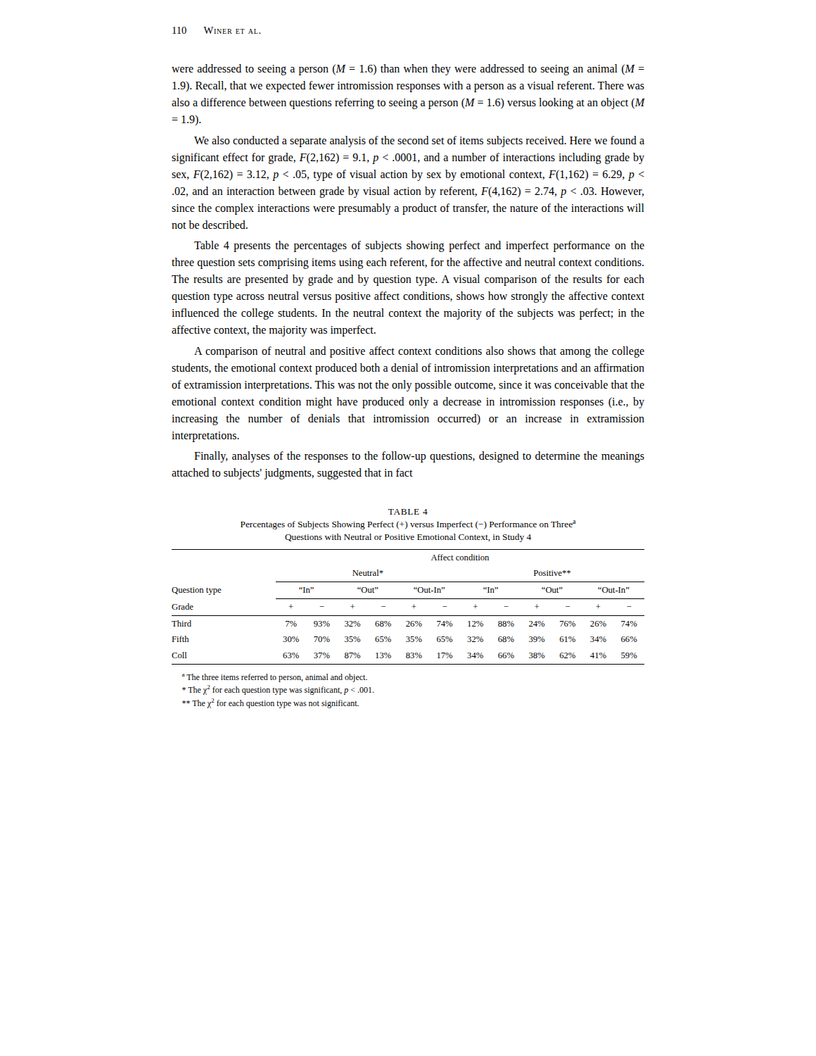110 Winer et al.
were addressed to seeing a person (M = 1.6) than when they were addressed to seeing an animal (M = 1.9). Recall, that we expected fewer intromission responses with a person as a visual referent. There was also a difference between questions referring to seeing a person (M = 1.6) versus looking at an object (M = 1.9).
We also conducted a separate analysis of the second set of items subjects received. Here we found a significant effect for grade, F(2,162) = 9.1, p < .0001, and a number of interactions including grade by sex, F(2,162) = 3.12, p < .05, type of visual action by sex by emotional context, F(1,162) = 6.29, p < .02, and an interaction between grade by visual action by referent, F(4,162) = 2.74, p < .03. However, since the complex interactions were presumably a product of transfer, the nature of the interactions will not be described.
Table 4 presents the percentages of subjects showing perfect and imperfect performance on the three question sets comprising items using each referent, for the affective and neutral context conditions. The results are presented by grade and by question type. A visual comparison of the results for each question type across neutral versus positive affect conditions, shows how strongly the affective context influenced the college students. In the neutral context the majority of the subjects was perfect; in the affective context, the majority was imperfect.
A comparison of neutral and positive affect context conditions also shows that among the college students, the emotional context produced both a denial of intromission interpretations and an affirmation of extramission interpretations. This was not the only possible outcome, since it was conceivable that the emotional context condition might have produced only a decrease in intromission responses (i.e., by increasing the number of denials that intromission occurred) or an increase in extramission interpretations.
Finally, analyses of the responses to the follow-up questions, designed to determine the meanings attached to subjects' judgments, suggested that in fact
TABLE 4 Percentages of Subjects Showing Perfect (+) versus Imperfect (−) Performance on Threea
Questions with Neutral or Positive Emotional Context, in Study 4
| | Affect condition |
| --- | --- |
| | Neutral* | Positive** |
| Question type | “In” | “Out” | “Out-In” | “In” | “Out” | “Out-In” |
| Grade | + | − | + | − | + | − | + | − | + | − | + | − |
| Third | 7% | 93% | 32% | 68% | 26% | 74% | 12% | 88% | 24% | 76% | 26% | 74% |
| Fifth | 30% | 70% | 35% | 65% | 35% | 65% | 32% | 68% | 39% | 61% | 34% | 66% |
| Coll | 63% | 37% | 87% | 13% | 83% | 17% | 34% | 66% | 38% | 62% | 41% | 59% |
a The three items referred to person, animal and object.
* The χ2 for each question type was significant, p < .001.
** The χ2 for each question type was not significant.